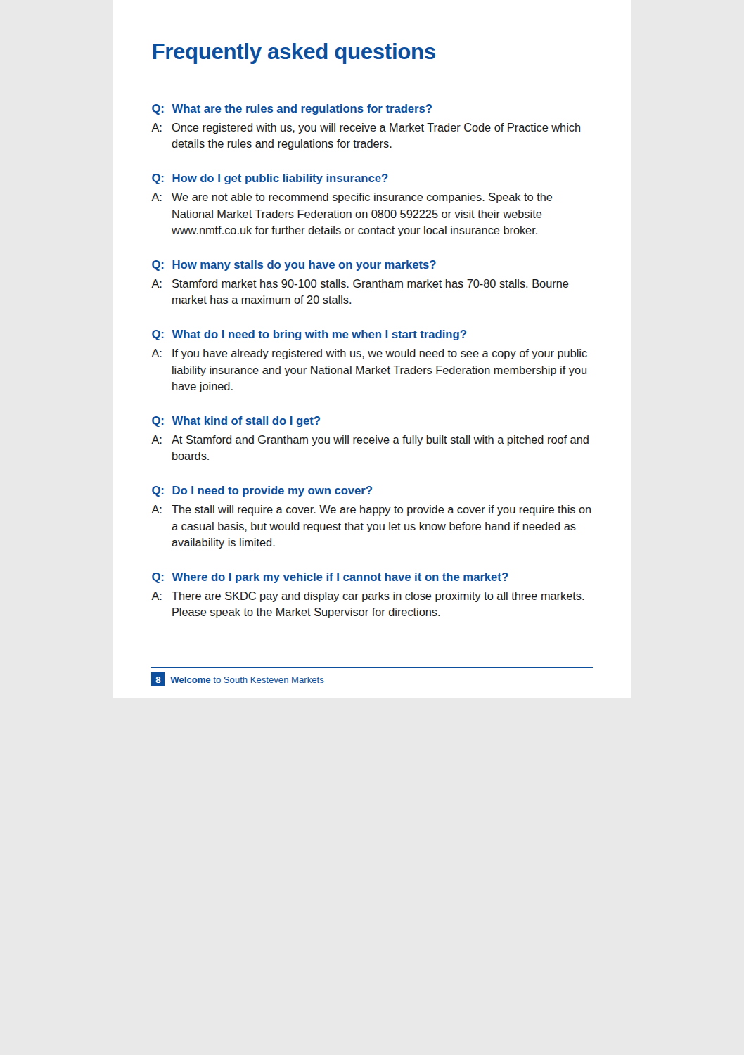Frequently asked questions
Q: What are the rules and regulations for traders?
A: Once registered with us, you will receive a Market Trader Code of Practice which details the rules and regulations for traders.
Q: How do I get public liability insurance?
A: We are not able to recommend specific insurance companies. Speak to the National Market Traders Federation on 0800 592225 or visit their website www.nmtf.co.uk for further details or contact your local insurance broker.
Q: How many stalls do you have on your markets?
A: Stamford market has 90-100 stalls. Grantham market has 70-80 stalls. Bourne market has a maximum of 20 stalls.
Q: What do I need to bring with me when I start trading?
A: If you have already registered with us, we would need to see a copy of your public liability insurance and your National Market Traders Federation membership if you have joined.
Q: What kind of stall do I get?
A: At Stamford and Grantham you will receive a fully built stall with a pitched roof and boards.
Q: Do I need to provide my own cover?
A: The stall will require a cover. We are happy to provide a cover if you require this on a casual basis, but would request that you let us know before hand if needed as availability is limited.
Q: Where do I park my vehicle if I cannot have it on the market?
A: There are SKDC pay and display car parks in close proximity to all three markets. Please speak to the Market Supervisor for directions.
8 Welcome to South Kesteven Markets